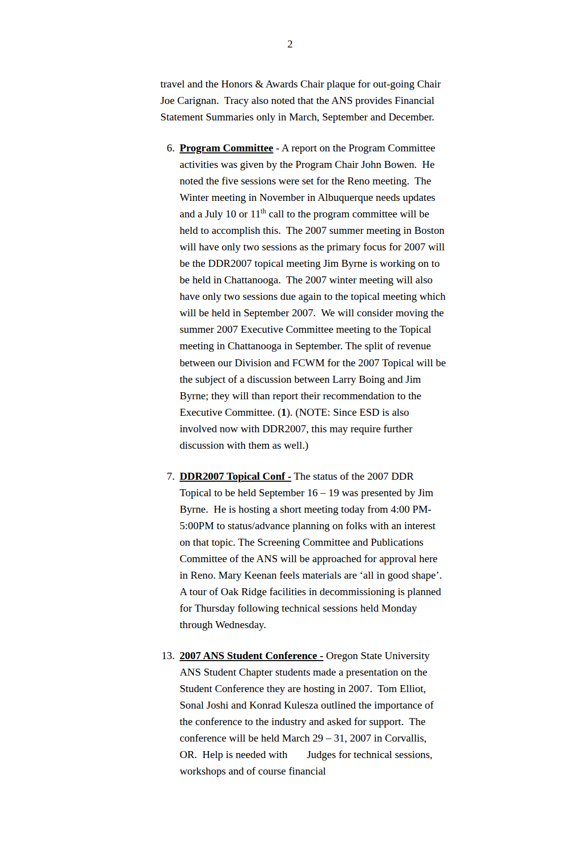2
travel and the Honors & Awards Chair plaque for out-going Chair Joe Carignan. Tracy also noted that the ANS provides Financial Statement Summaries only in March, September and December.
6. Program Committee - A report on the Program Committee activities was given by the Program Chair John Bowen. He noted the five sessions were set for the Reno meeting. The Winter meeting in November in Albuquerque needs updates and a July 10 or 11th call to the program committee will be held to accomplish this. The 2007 summer meeting in Boston will have only two sessions as the primary focus for 2007 will be the DDR2007 topical meeting Jim Byrne is working on to be held in Chattanooga. The 2007 winter meeting will also have only two sessions due again to the topical meeting which will be held in September 2007. We will consider moving the summer 2007 Executive Committee meeting to the Topical meeting in Chattanooga in September. The split of revenue between our Division and FCWM for the 2007 Topical will be the subject of a discussion between Larry Boing and Jim Byrne; they will than report their recommendation to the Executive Committee. (1). (NOTE: Since ESD is also involved now with DDR2007, this may require further discussion with them as well.)
7. DDR2007 Topical Conf - The status of the 2007 DDR Topical to be held September 16 – 19 was presented by Jim Byrne. He is hosting a short meeting today from 4:00 PM-5:00PM to status/advance planning on folks with an interest on that topic. The Screening Committee and Publications Committee of the ANS will be approached for approval here in Reno. Mary Keenan feels materials are ‘all in good shape’. A tour of Oak Ridge facilities in decommissioning is planned for Thursday following technical sessions held Monday through Wednesday.
13. 2007 ANS Student Conference - Oregon State University ANS Student Chapter students made a presentation on the Student Conference they are hosting in 2007. Tom Elliot, Sonal Joshi and Konrad Kulesza outlined the importance of the conference to the industry and asked for support. The conference will be held March 29 – 31, 2007 in Corvallis, OR. Help is needed with Judges for technical sessions, workshops and of course financial